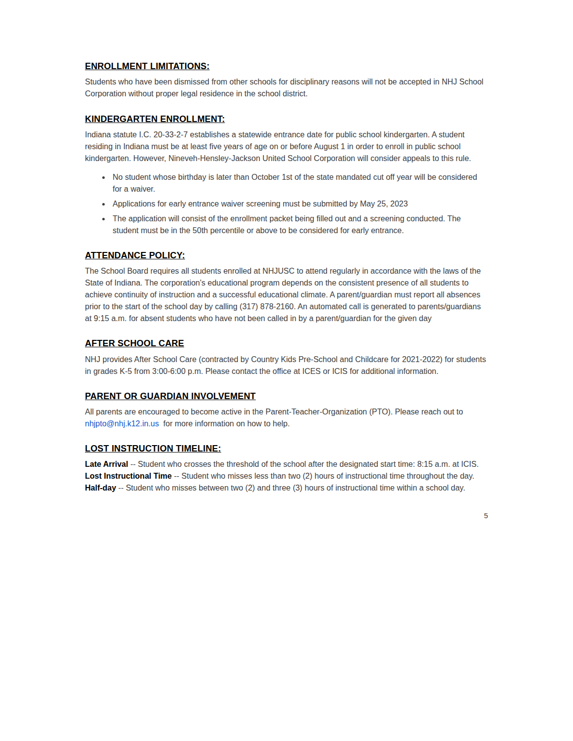ENROLLMENT LIMITATIONS:
Students who have been dismissed from other schools for disciplinary reasons will not be accepted in NHJ School Corporation without proper legal residence in the school district.
KINDERGARTEN ENROLLMENT:
Indiana statute I.C. 20-33-2-7 establishes a statewide entrance date for public school kindergarten. A student residing in Indiana must be at least five years of age on or before August 1 in order to enroll in public school kindergarten. However, Nineveh-Hensley-Jackson United School Corporation will consider appeals to this rule.
No student whose birthday is later than October 1st of the state mandated cut off year will be considered for a waiver.
Applications for early entrance waiver screening must be submitted by May 25, 2023
The application will consist of the enrollment packet being filled out and a screening conducted. The student must be in the 50th percentile or above to be considered for early entrance.
ATTENDANCE POLICY:
The School Board requires all students enrolled at NHJUSC to attend regularly in accordance with the laws of the State of Indiana. The corporation's educational program depends on the consistent presence of all students to achieve continuity of instruction and a successful educational climate. A parent/guardian must report all absences prior to the start of the school day by calling (317) 878-2160. An automated call is generated to parents/guardians at 9:15 a.m. for absent students who have not been called in by a parent/guardian for the given day
AFTER SCHOOL CARE
NHJ provides After School Care (contracted by Country Kids Pre-School and Childcare for 2021-2022) for students in grades K-5 from 3:00-6:00 p.m. Please contact the office at ICES or ICIS for additional information.
PARENT OR GUARDIAN INVOLVEMENT
All parents are encouraged to become active in the Parent-Teacher-Organization (PTO). Please reach out to nhjpto@nhj.k12.in.us for more information on how to help.
LOST INSTRUCTION TIMELINE:
Late Arrival -- Student who crosses the threshold of the school after the designated start time: 8:15 a.m. at ICIS.
Lost Instructional Time -- Student who misses less than two (2) hours of instructional time throughout the day.
Half-day -- Student who misses between two (2) and three (3) hours of instructional time within a school day.
5